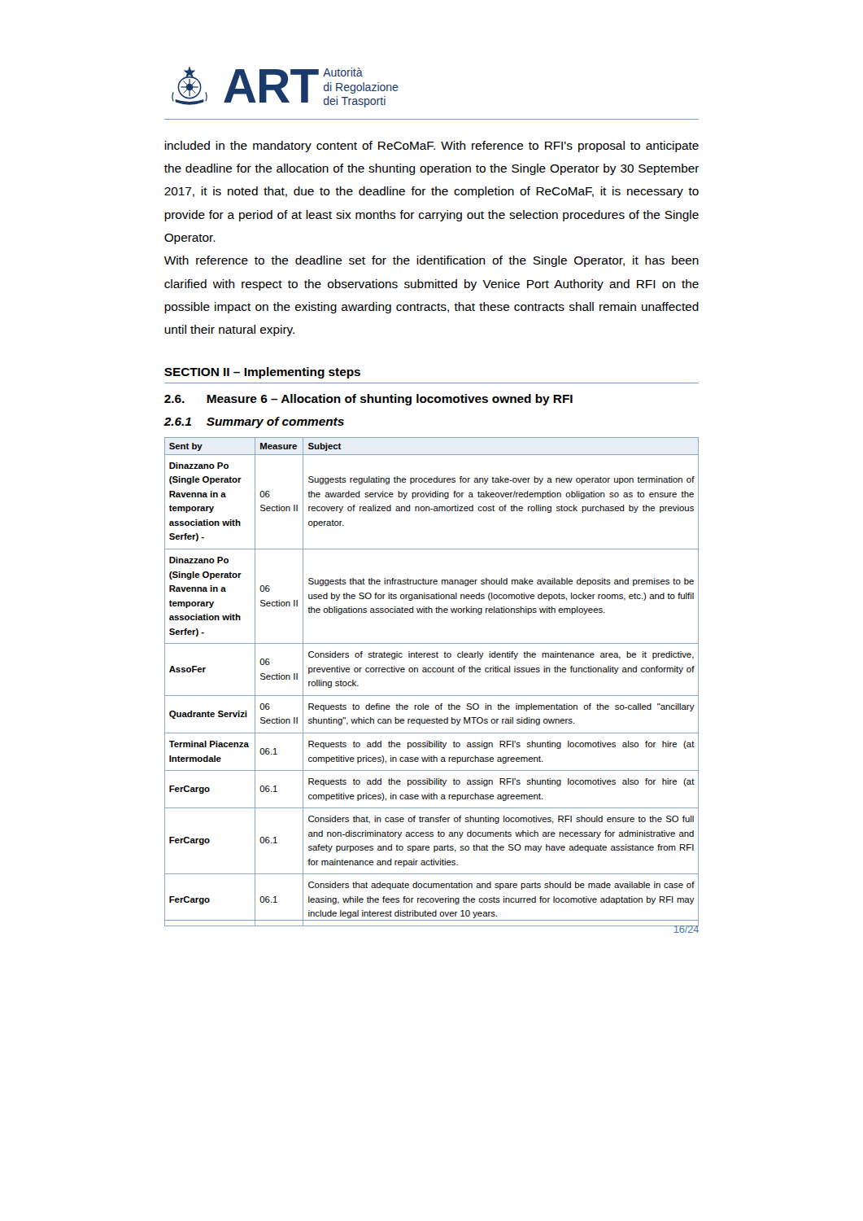ART Autorità
di Regolazione
dei Trasporti
included in the mandatory content of ReCoMaF. With reference to RFI's proposal to anticipate the deadline for the allocation of the shunting operation to the Single Operator by 30 September 2017, it is noted that, due to the deadline for the completion of ReCoMaF, it is necessary to provide for a period of at least six months for carrying out the selection procedures of the Single Operator.
With reference to the deadline set for the identification of the Single Operator, it has been clarified with respect to the observations submitted by Venice Port Authority and RFI on the possible impact on the existing awarding contracts, that these contracts shall remain unaffected until their natural expiry.
SECTION II – Implementing steps
2.6. Measure 6 – Allocation of shunting locomotives owned by RFI
2.6.1 Summary of comments
| Sent by | Measure | Subject |
| --- | --- | --- |
| Dinazzano Po (Single Operator Ravenna in a temporary association with Serfer) - | 06 Section II | Suggests regulating the procedures for any take-over by a new operator upon termination of the awarded service by providing for a takeover/redemption obligation so as to ensure the recovery of realized and non-amortized cost of the rolling stock purchased by the previous operator. |
| Dinazzano Po (Single Operator Ravenna in a temporary association with Serfer) - | 06 Section II | Suggests that the infrastructure manager should make available deposits and premises to be used by the SO for its organisational needs (locomotive depots, locker rooms, etc.) and to fulfil the obligations associated with the working relationships with employees. |
| AssoFer | 06 Section II | Considers of strategic interest to clearly identify the maintenance area, be it predictive, preventive or corrective on account of the critical issues in the functionality and conformity of rolling stock. |
| Quadrante Servizi | 06 Section II | Requests to define the role of the SO in the implementation of the so-called "ancillary shunting", which can be requested by MTOs or rail siding owners. |
| Terminal Piacenza Intermodale | 06.1 | Requests to add the possibility to assign RFI's shunting locomotives also for hire (at competitive prices), in case with a repurchase agreement. |
| FerCargo | 06.1 | Requests to add the possibility to assign RFI's shunting locomotives also for hire (at competitive prices), in case with a repurchase agreement. |
| FerCargo | 06.1 | Considers that, in case of transfer of shunting locomotives, RFI should ensure to the SO full and non-discriminatory access to any documents which are necessary for administrative and safety purposes and to spare parts, so that the SO may have adequate assistance from RFI for maintenance and repair activities. |
| FerCargo | 06.1 | Considers that adequate documentation and spare parts should be made available in case of leasing, while the fees for recovering the costs incurred for locomotive adaptation by RFI may include legal interest distributed over 10 years. |
16/24